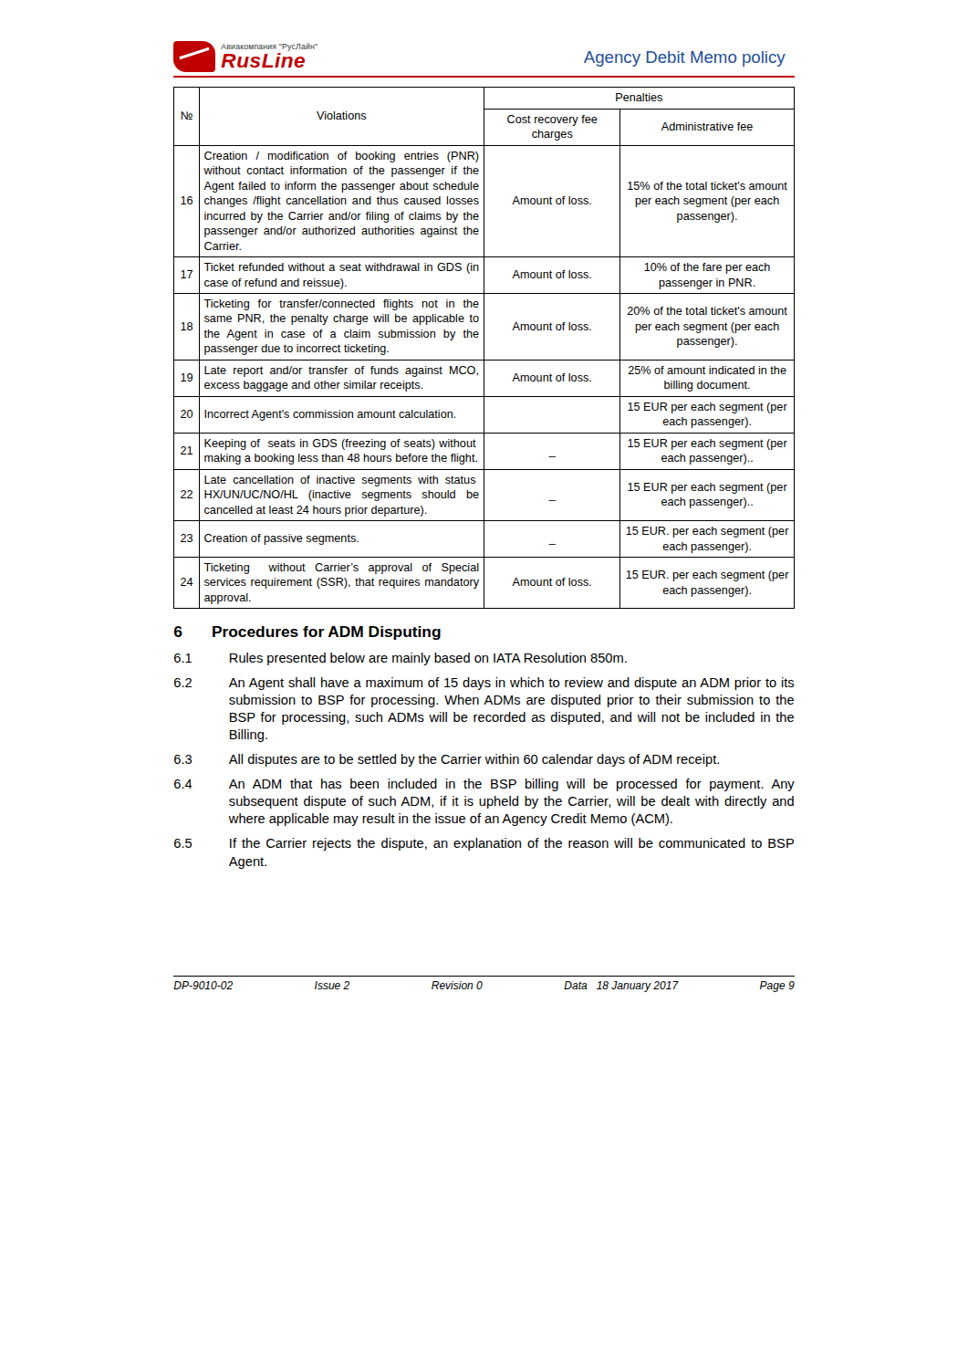Авиакомпания "РусЛайн" RusLine
Agency Debit Memo policy
| № | Violations | Penalties |
| --- | --- | --- |
| Cost recovery fee charges | Administrative fee |
| 16 | Creation / modification of booking entries (PNR) without contact information of the passenger if the Agent failed to inform the passenger about schedule changes /flight cancellation and thus caused losses incurred by the Carrier and/or filing of claims by the passenger and/or authorized authorities against the Carrier. | Amount of loss. | 15% of the total ticket's amount per each segment (per each passenger). |
| 17 | Ticket refunded without a seat withdrawal in GDS (in case of refund and reissue). | Amount of loss. | 10% of the fare per each passenger in PNR. |
| 18 | Ticketing for transfer/connected flights not in the same PNR, the penalty charge will be applicable to the Agent in case of a claim submission by the passenger due to incorrect ticketing. | Amount of loss. | 20% of the total ticket's amount per each segment (per each passenger). |
| 19 | Late report and/or transfer of funds against MCO, excess baggage and other similar receipts. | Amount of loss. | 25% of amount indicated in the billing document. |
| 20 | Incorrect Agent's commission amount calculation. | | 15 EUR per each segment (per each passenger). |
| 21 | Keeping of seats in GDS (freezing of seats) without making a booking less than 48 hours before the flight. | _ | 15 EUR per each segment (per each passenger).. |
| 22 | Late cancellation of inactive segments with status HX/UN/UC/NO/HL (inactive segments should be cancelled at least 24 hours prior departure). | _ | 15 EUR per each segment (per each passenger).. |
| 23 | Creation of passive segments. | _ | 15 EUR. per each segment (per each passenger). |
| 24 | Ticketing without Carrier’s approval of Special services requirement (SSR), that requires mandatory approval. | Amount of loss. | 15 EUR. per each segment (per each passenger). |
6 Procedures for ADM Disputing
6.1 Rules presented below are mainly based on IATA Resolution 850m.
6.2 An Agent shall have a maximum of 15 days in which to review and dispute an ADM prior to its submission to BSP for processing. When ADMs are disputed prior to their submission to the BSP for processing, such ADMs will be recorded as disputed, and will not be included in the Billing.
6.3 All disputes are to be settled by the Carrier within 60 calendar days of ADM receipt.
6.4 An ADM that has been included in the BSP billing will be processed for payment. Any subsequent dispute of such ADM, if it is upheld by the Carrier, will be dealt with directly and where applicable may result in the issue of an Agency Credit Memo (ACM).
6.5 If the Carrier rejects the dispute, an explanation of the reason will be communicated to BSP Agent.
DP-9010-02 Issue 2 Revision 0 Data 18 January 2017 Page 9